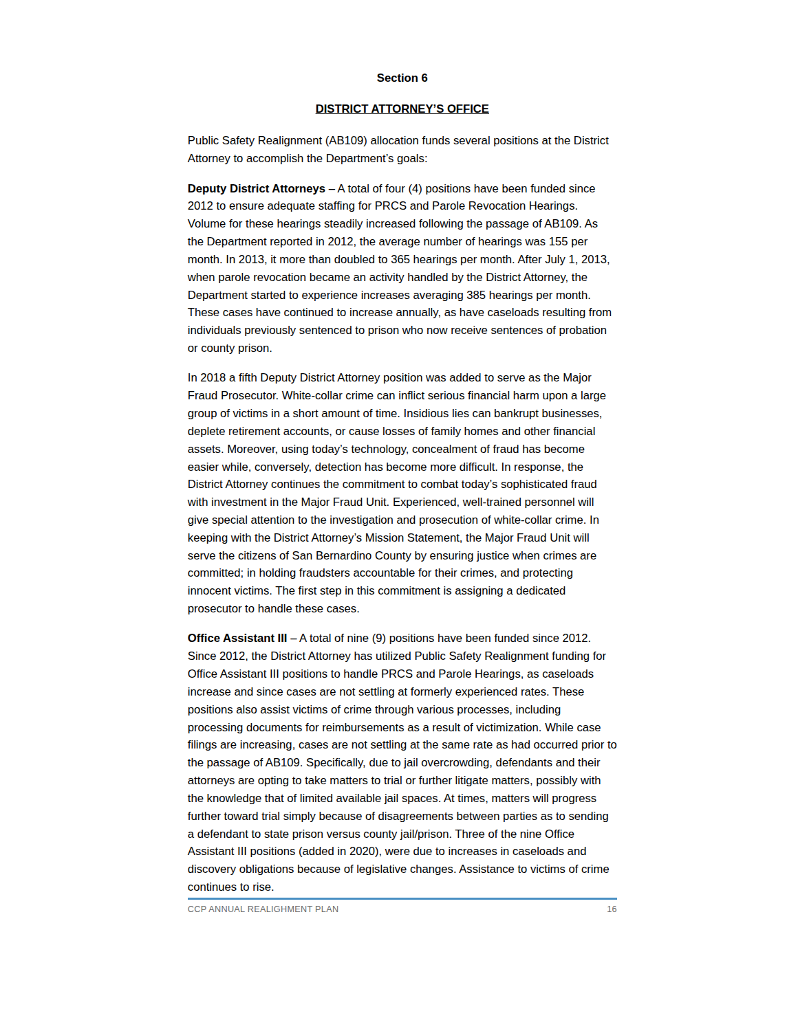Section 6
DISTRICT ATTORNEY’S OFFICE
Public Safety Realignment (AB109) allocation funds several positions at the District Attorney to accomplish the Department’s goals:
Deputy District Attorneys – A total of four (4) positions have been funded since 2012 to ensure adequate staffing for PRCS and Parole Revocation Hearings. Volume for these hearings steadily increased following the passage of AB109. As the Department reported in 2012, the average number of hearings was 155 per month. In 2013, it more than doubled to 365 hearings per month. After July 1, 2013, when parole revocation became an activity handled by the District Attorney, the Department started to experience increases averaging 385 hearings per month. These cases have continued to increase annually, as have caseloads resulting from individuals previously sentenced to prison who now receive sentences of probation or county prison.
In 2018 a fifth Deputy District Attorney position was added to serve as the Major Fraud Prosecutor. White-collar crime can inflict serious financial harm upon a large group of victims in a short amount of time. Insidious lies can bankrupt businesses, deplete retirement accounts, or cause losses of family homes and other financial assets. Moreover, using today’s technology, concealment of fraud has become easier while, conversely, detection has become more difficult. In response, the District Attorney continues the commitment to combat today’s sophisticated fraud with investment in the Major Fraud Unit. Experienced, well-trained personnel will give special attention to the investigation and prosecution of white-collar crime. In keeping with the District Attorney’s Mission Statement, the Major Fraud Unit will serve the citizens of San Bernardino County by ensuring justice when crimes are committed; in holding fraudsters accountable for their crimes, and protecting innocent victims. The first step in this commitment is assigning a dedicated prosecutor to handle these cases.
Office Assistant III – A total of nine (9) positions have been funded since 2012. Since 2012, the District Attorney has utilized Public Safety Realignment funding for Office Assistant III positions to handle PRCS and Parole Hearings, as caseloads increase and since cases are not settling at formerly experienced rates. These positions also assist victims of crime through various processes, including processing documents for reimbursements as a result of victimization. While case filings are increasing, cases are not settling at the same rate as had occurred prior to the passage of AB109. Specifically, due to jail overcrowding, defendants and their attorneys are opting to take matters to trial or further litigate matters, possibly with the knowledge that of limited available jail spaces. At times, matters will progress further toward trial simply because of disagreements between parties as to sending a defendant to state prison versus county jail/prison. Three of the nine Office Assistant III positions (added in 2020), were due to increases in caseloads and discovery obligations because of legislative changes. Assistance to victims of crime continues to rise.
CCP ANNUAL REALIGHMENT PLAN 16